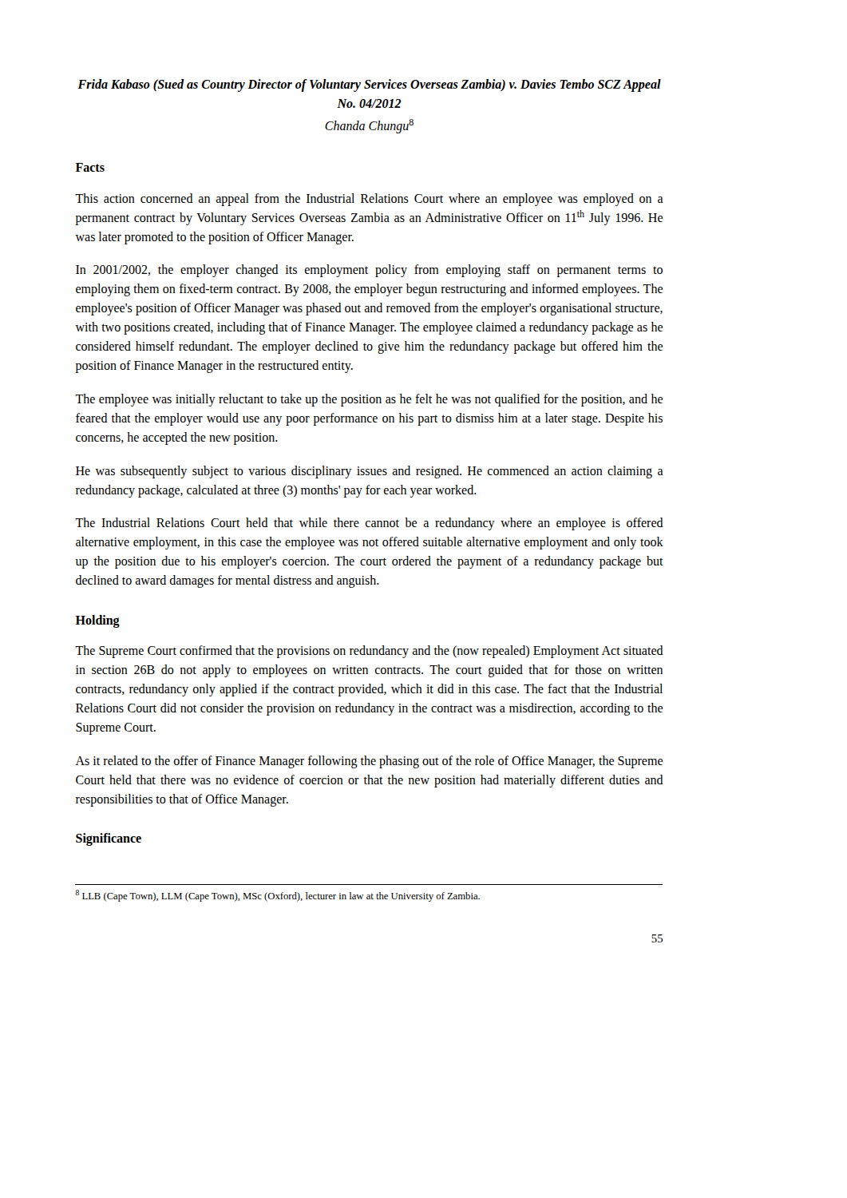Frida Kabaso (Sued as Country Director of Voluntary Services Overseas Zambia) v. Davies Tembo SCZ Appeal No. 04/2012 Chanda Chungu8
Facts
This action concerned an appeal from the Industrial Relations Court where an employee was employed on a permanent contract by Voluntary Services Overseas Zambia as an Administrative Officer on 11th July 1996. He was later promoted to the position of Officer Manager.
In 2001/2002, the employer changed its employment policy from employing staff on permanent terms to employing them on fixed-term contract. By 2008, the employer begun restructuring and informed employees. The employee's position of Officer Manager was phased out and removed from the employer's organisational structure, with two positions created, including that of Finance Manager. The employee claimed a redundancy package as he considered himself redundant. The employer declined to give him the redundancy package but offered him the position of Finance Manager in the restructured entity.
The employee was initially reluctant to take up the position as he felt he was not qualified for the position, and he feared that the employer would use any poor performance on his part to dismiss him at a later stage. Despite his concerns, he accepted the new position.
He was subsequently subject to various disciplinary issues and resigned. He commenced an action claiming a redundancy package, calculated at three (3) months' pay for each year worked.
The Industrial Relations Court held that while there cannot be a redundancy where an employee is offered alternative employment, in this case the employee was not offered suitable alternative employment and only took up the position due to his employer's coercion. The court ordered the payment of a redundancy package but declined to award damages for mental distress and anguish.
Holding
The Supreme Court confirmed that the provisions on redundancy and the (now repealed) Employment Act situated in section 26B do not apply to employees on written contracts. The court guided that for those on written contracts, redundancy only applied if the contract provided, which it did in this case. The fact that the Industrial Relations Court did not consider the provision on redundancy in the contract was a misdirection, according to the Supreme Court.
As it related to the offer of Finance Manager following the phasing out of the role of Office Manager, the Supreme Court held that there was no evidence of coercion or that the new position had materially different duties and responsibilities to that of Office Manager.
Significance
8 LLB (Cape Town), LLM (Cape Town), MSc (Oxford), lecturer in law at the University of Zambia.
55